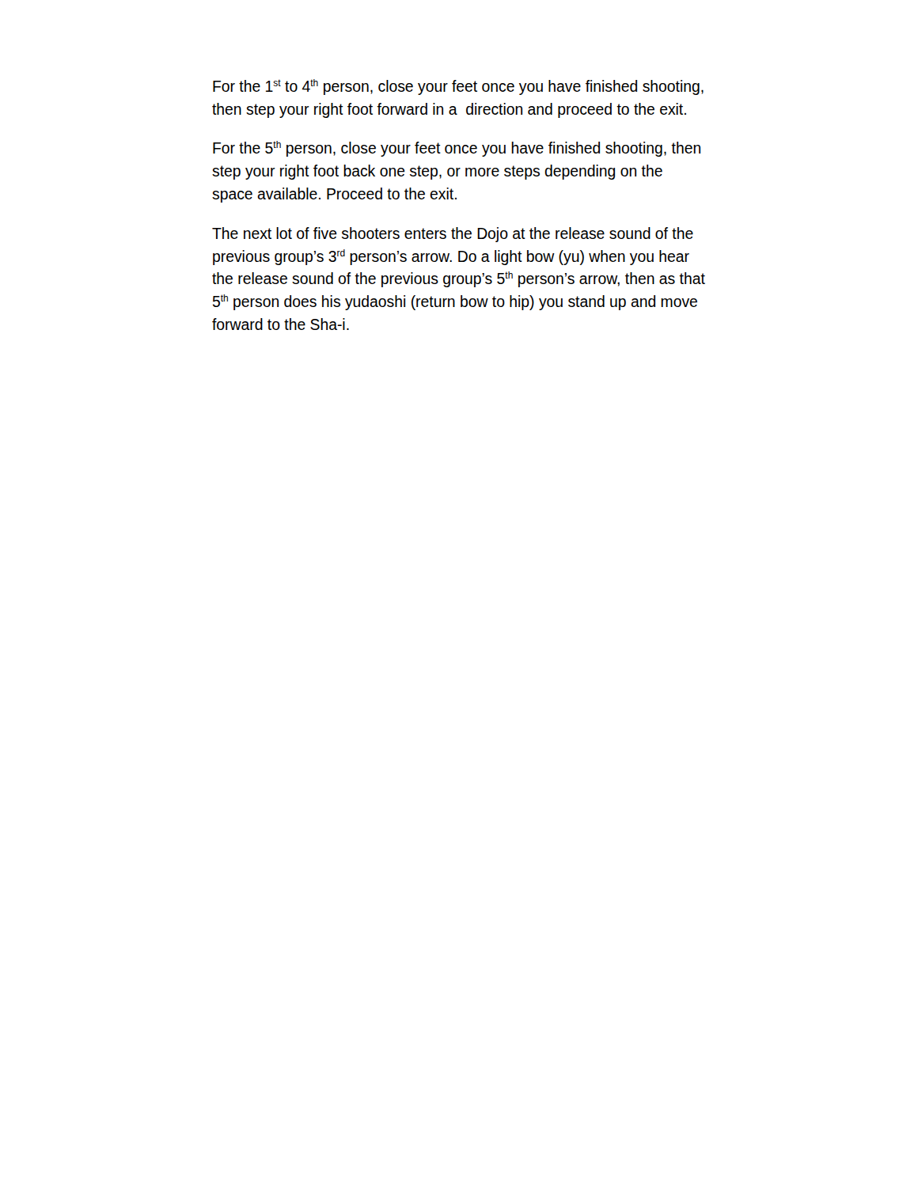For the 1st to 4th person, close your feet once you have finished shooting, then step your right foot forward in a direction and proceed to the exit.
For the 5th person, close your feet once you have finished shooting, then step your right foot back one step, or more steps depending on the space available. Proceed to the exit.
The next lot of five shooters enters the Dojo at the release sound of the previous group’s 3rd person’s arrow. Do a light bow (yu) when you hear the release sound of the previous group’s 5th person’s arrow, then as that 5th person does his yudaoshi (return bow to hip) you stand up and move forward to the Sha-i.